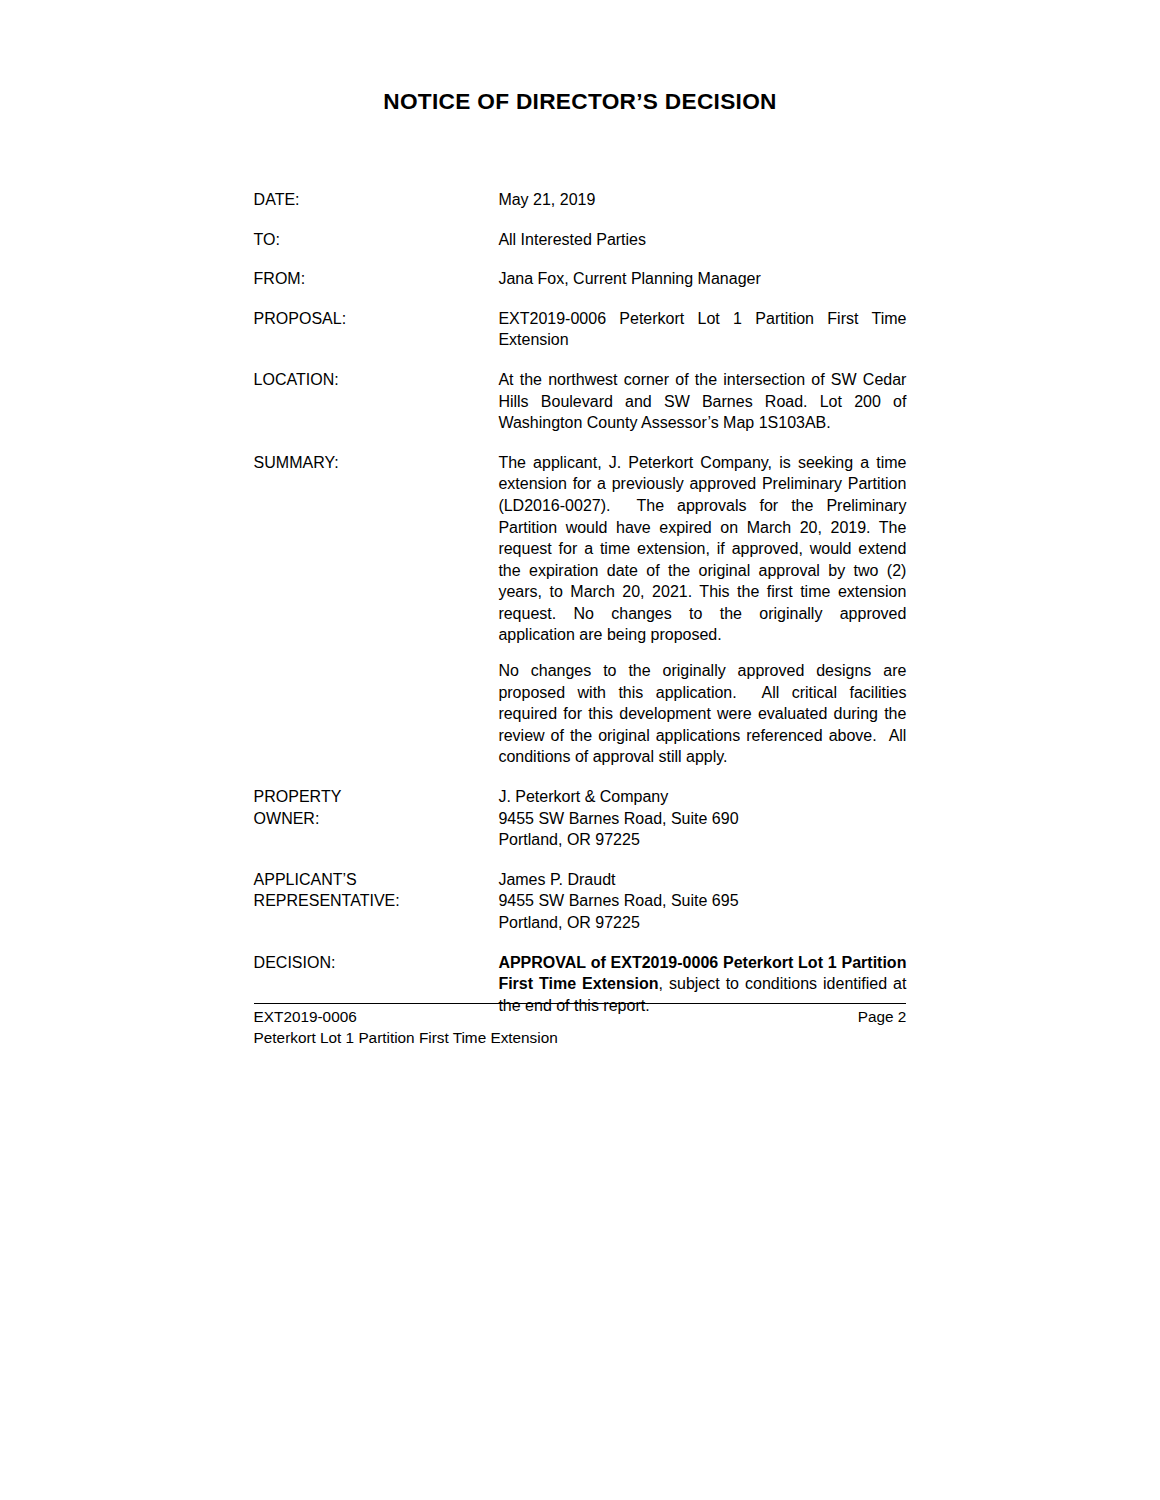NOTICE OF DIRECTOR’S DECISION
| DATE: | May 21, 2019 |
| TO: | All Interested Parties |
| FROM: | Jana Fox, Current Planning Manager |
| PROPOSAL: | EXT2019-0006 Peterkort Lot 1 Partition First Time Extension |
| LOCATION: | At the northwest corner of the intersection of SW Cedar Hills Boulevard and SW Barnes Road. Lot 200 of Washington County Assessor’s Map 1S103AB. |
| SUMMARY: | The applicant, J. Peterkort Company, is seeking a time extension for a previously approved Preliminary Partition (LD2016-0027). The approvals for the Preliminary Partition would have expired on March 20, 2019. The request for a time extension, if approved, would extend the expiration date of the original approval by two (2) years, to March 20, 2021. This the first time extension request. No changes to the originally approved application are being proposed. No changes to the originally approved designs are proposed with this application. All critical facilities required for this development were evaluated during the review of the original applications referenced above. All conditions of approval still apply. |
| PROPERTY OWNER: | J. Peterkort & Company 9455 SW Barnes Road, Suite 690 Portland, OR 97225 |
| APPLICANT’S REPRESENTATIVE: | James P. Draudt 9455 SW Barnes Road, Suite 695 Portland, OR 97225 |
| DECISION: | APPROVAL of EXT2019-0006 Peterkort Lot 1 Partition First Time Extension , subject to conditions identified at the end of this report. |
EXT2019-0006
Peterkort Lot 1 Partition First Time Extension
Page 2